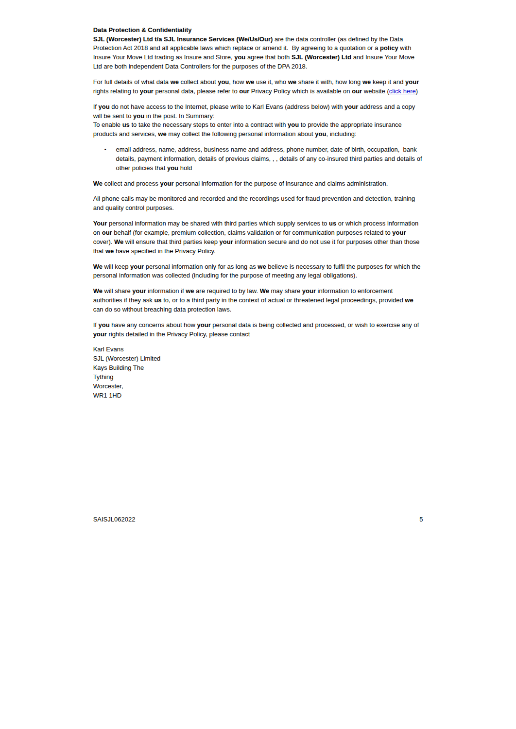Data Protection & Confidentiality
SJL (Worcester) Ltd t/a SJL Insurance Services (We/Us/Our) are the data controller (as defined by the Data Protection Act 2018 and all applicable laws which replace or amend it. By agreeing to a quotation or a policy with Insure Your Move Ltd trading as Insure and Store, you agree that both SJL (Worcester) Ltd and Insure Your Move Ltd are both independent Data Controllers for the purposes of the DPA 2018.
For full details of what data we collect about you, how we use it, who we share it with, how long we keep it and your rights relating to your personal data, please refer to our Privacy Policy which is available on our website (click here)
If you do not have access to the Internet, please write to Karl Evans (address below) with your address and a copy will be sent to you in the post. In Summary:
To enable us to take the necessary steps to enter into a contract with you to provide the appropriate insurance products and services, we may collect the following personal information about you, including:
email address, name, address, business name and address, phone number, date of birth, occupation, bank details, payment information, details of previous claims, , , details of any co-insured third parties and details of other policies that you hold
We collect and process your personal information for the purpose of insurance and claims administration.
All phone calls may be monitored and recorded and the recordings used for fraud prevention and detection, training and quality control purposes.
Your personal information may be shared with third parties which supply services to us or which process information on our behalf (for example, premium collection, claims validation or for communication purposes related to your cover). We will ensure that third parties keep your information secure and do not use it for purposes other than those that we have specified in the Privacy Policy.
We will keep your personal information only for as long as we believe is necessary to fulfil the purposes for which the personal information was collected (including for the purpose of meeting any legal obligations).
We will share your information if we are required to by law. We may share your information to enforcement authorities if they ask us to, or to a third party in the context of actual or threatened legal proceedings, provided we can do so without breaching data protection laws.
If you have any concerns about how your personal data is being collected and processed, or wish to exercise any of your rights detailed in the Privacy Policy, please contact
Karl Evans
SJL (Worcester) Limited
Kays Building The
Tything
Worcester,
WR1 1HD
SAISJL062022 5